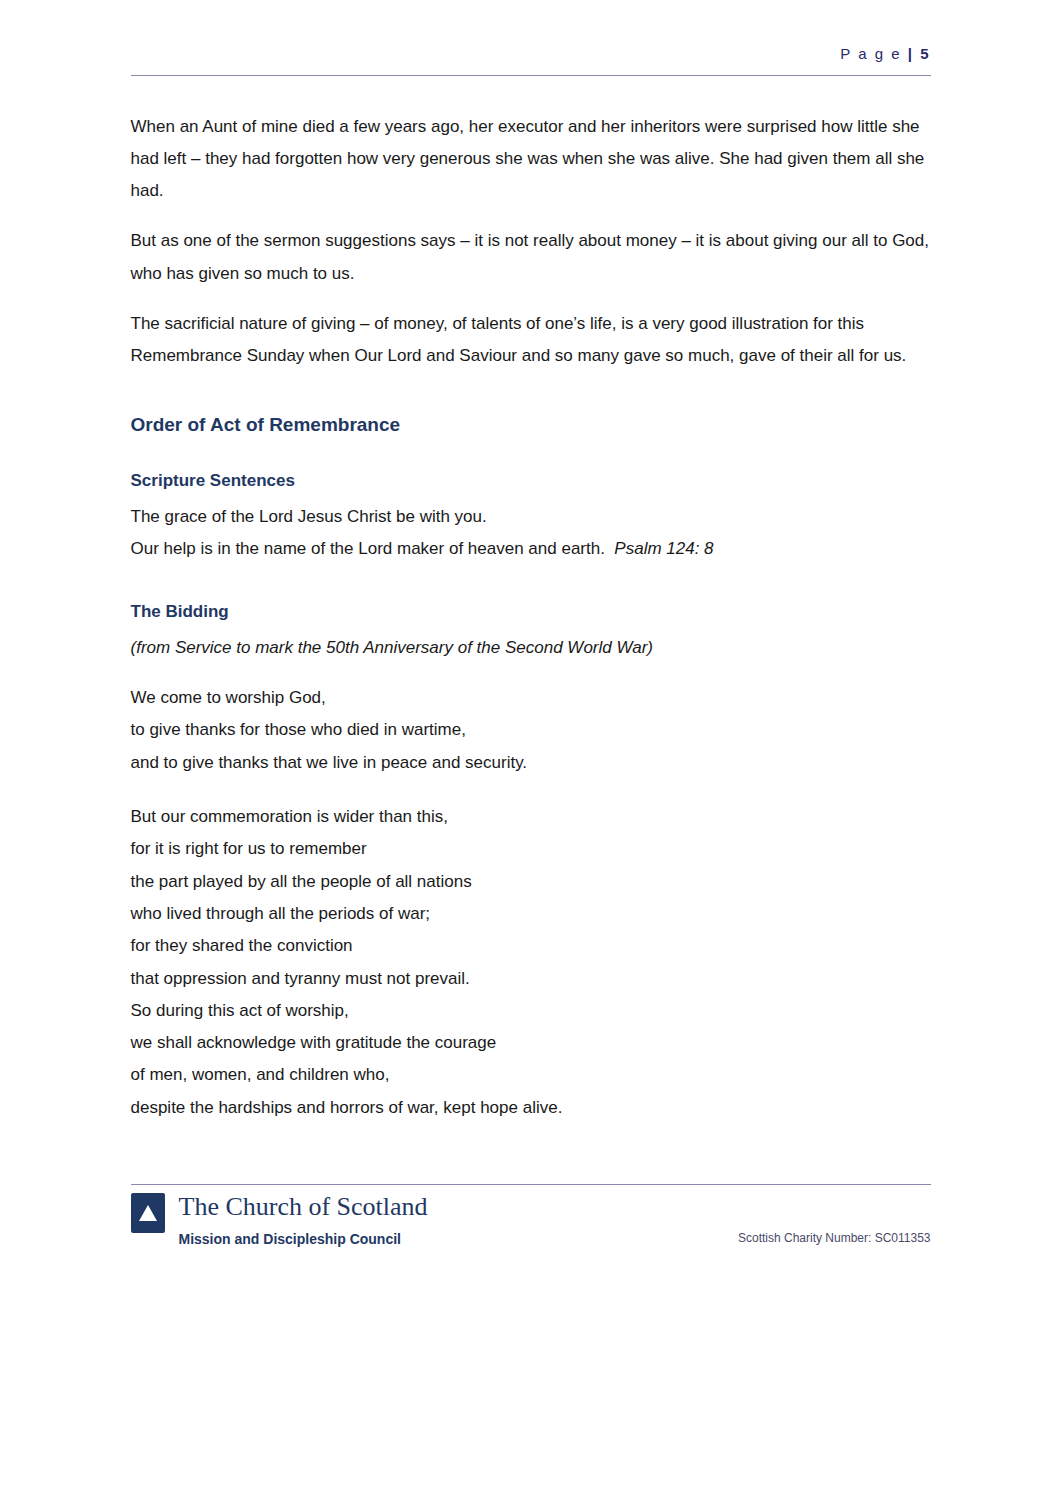P a g e | 5
When an Aunt of mine died a few years ago, her executor and her inheritors were surprised how little she had left – they had forgotten how very generous she was when she was alive. She had given them all she had.
But as one of the sermon suggestions says – it is not really about money – it is about giving our all to God, who has given so much to us.
The sacrificial nature of giving – of money, of talents of one’s life, is a very good illustration for this Remembrance Sunday when Our Lord and Saviour and so many gave so much, gave of their all for us.
Order of Act of Remembrance
Scripture Sentences
The grace of the Lord Jesus Christ be with you.
Our help is in the name of the Lord maker of heaven and earth. Psalm 124: 8
The Bidding
(from Service to mark the 50th Anniversary of the Second World War)
We come to worship God, to give thanks for those who died in wartime, and to give thanks that we live in peace and security.
But our commemoration is wider than this, for it is right for us to remember the part played by all the people of all nations who lived through all the periods of war; for they shared the conviction that oppression and tyranny must not prevail. So during this act of worship, we shall acknowledge with gratitude the courage of men, women, and children who, despite the hardships and horrors of war, kept hope alive.
The Church of Scotland
Mission and Discipleship Council
Scottish Charity Number: SC011353